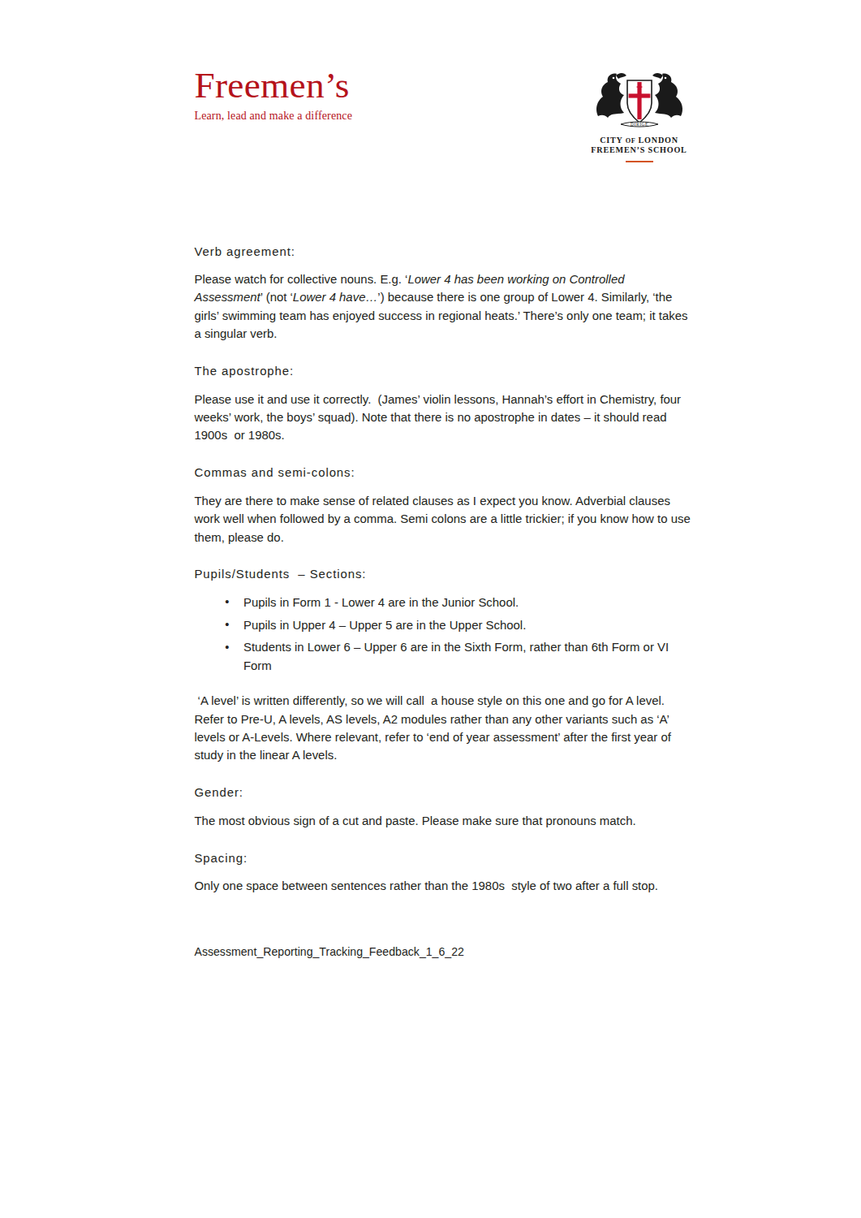Freemen’s
Learn, lead and make a difference
DIRIGE
CITY OF LONDON
FREEMEN’S SCHOOL
Verb agreement:
Please watch for collective nouns. E.g. ‘Lower 4 has been working on Controlled Assessment’ (not ‘Lower 4 have…’) because there is one group of Lower 4. Similarly, ‘the girls’ swimming team has enjoyed success in regional heats.’ There’s only one team; it takes a singular verb.
The apostrophe:
Please use it and use it correctly. (James’ violin lessons, Hannah’s effort in Chemistry, four weeks’ work, the boys’ squad). Note that there is no apostrophe in dates – it should read 1900s or 1980s.
Commas and semi-colons:
They are there to make sense of related clauses as I expect you know. Adverbial clauses work well when followed by a comma. Semi colons are a little trickier; if you know how to use them, please do.
Pupils/Students – Sections:
Pupils in Form 1 - Lower 4 are in the Junior School.
Pupils in Upper 4 – Upper 5 are in the Upper School.
Students in Lower 6 – Upper 6 are in the Sixth Form, rather than 6th Form or VI Form
‘A level’ is written differently, so we will call a house style on this one and go for A level. Refer to Pre-U, A levels, AS levels, A2 modules rather than any other variants such as ‘A’ levels or A-Levels. Where relevant, refer to ‘end of year assessment’ after the first year of study in the linear A levels.
Gender:
The most obvious sign of a cut and paste. Please make sure that pronouns match.
Spacing:
Only one space between sentences rather than the 1980s style of two after a full stop.
Assessment_Reporting_Tracking_Feedback_1_6_22